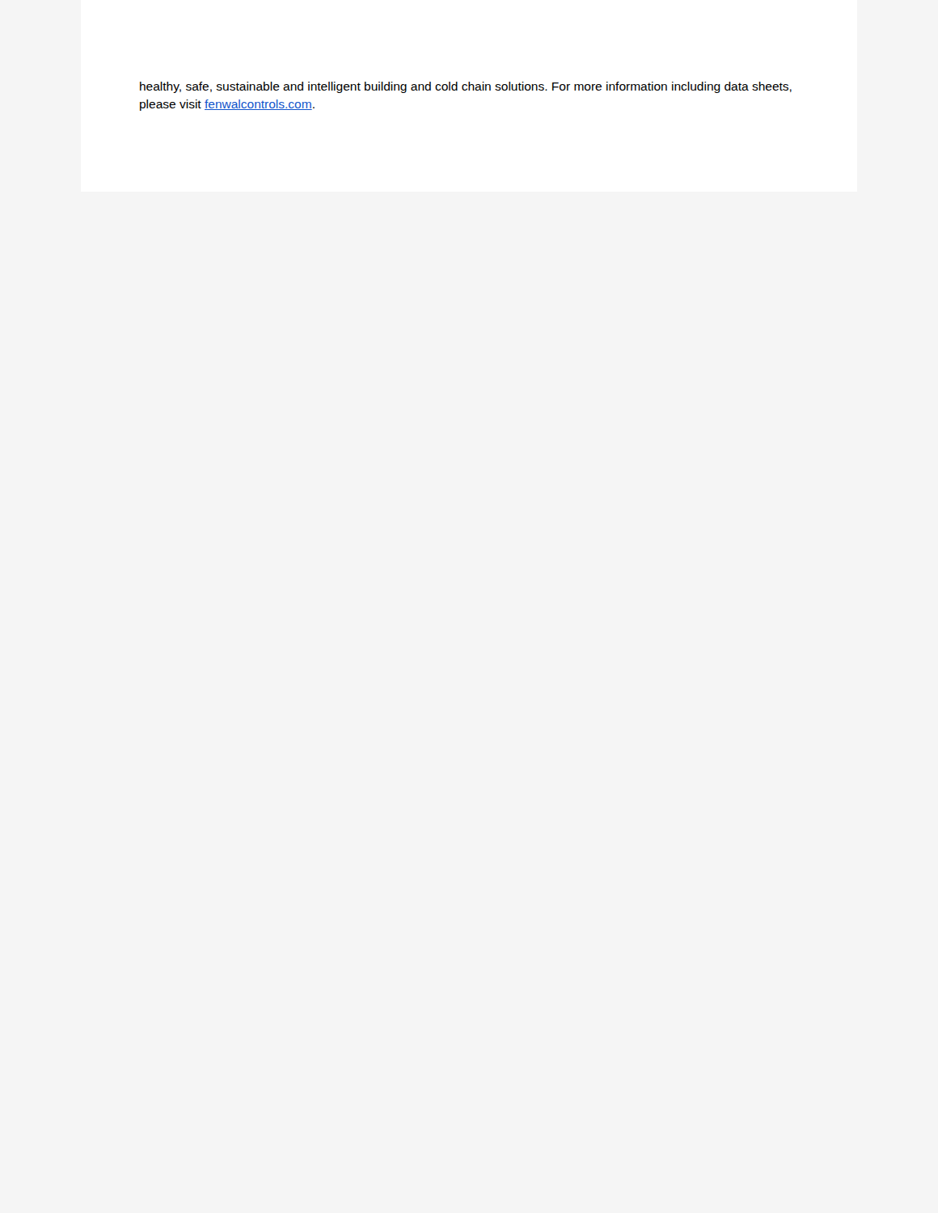healthy, safe, sustainable and intelligent building and cold chain solutions. For more information including data sheets, please visit fenwalcontrols.com.